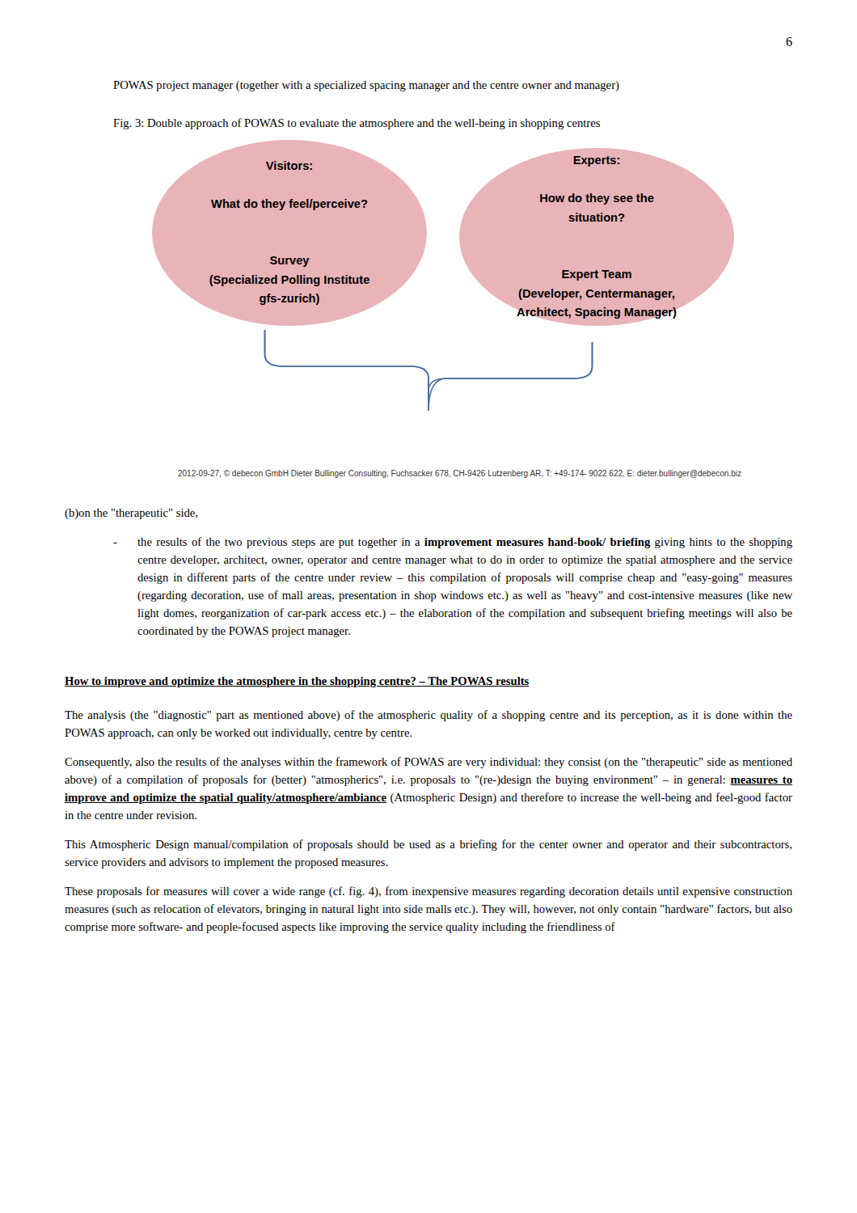6
POWAS project manager (together with a specialized spacing manager and the centre owner and manager)
Fig. 3: Double approach of POWAS to evaluate the atmosphere and the well-being in shopping centres
Visitors:
What do they feel/perceive?
Survey
(Specialized Polling Institute
gfs-zurich)
Experts:
How do they see the
situation?
Expert Team
(Developer, Centermanager,
Architect, Spacing Manager)
2012-09-27, © debecon GmbH Dieter Bullinger Consulting, Fuchsacker 678, CH-9426 Lutzenberg AR, T: +49-174- 9022 622, E: dieter.bullinger@debecon.biz
(b)on the "therapeutic" side,
-
the results of the two previous steps are put together in a improvement measures hand-book/ briefing giving hints to the shopping centre developer, architect, owner, operator and centre manager what to do in order to optimize the spatial atmosphere and the service design in different parts of the centre under review – this compilation of proposals will comprise cheap and "easy-going" measures (regarding decoration, use of mall areas, presentation in shop windows etc.) as well as "heavy" and cost-intensive measures (like new light domes, reorganization of car-park access etc.) – the elaboration of the compilation and subsequent briefing meetings will also be coordinated by the POWAS project manager.
How to improve and optimize the atmosphere in the shopping centre? – The POWAS results
The analysis (the "diagnostic" part as mentioned above) of the atmospheric quality of a shopping centre and its perception, as it is done within the POWAS approach, can only be worked out individually, centre by centre.
Consequently, also the results of the analyses within the framework of POWAS are very individual: they consist (on the "therapeutic" side as mentioned above) of a compilation of proposals for (better) "atmospherics", i.e. proposals to "(re-)design the buying environment" – in general: measures to improve and optimize the spatial quality/atmosphere/ambiance (Atmospheric Design) and therefore to increase the well-being and feel-good factor in the centre under revision.
This Atmospheric Design manual/compilation of proposals should be used as a briefing for the center owner and operator and their subcontractors, service providers and advisors to implement the proposed measures.
These proposals for measures will cover a wide range (cf. fig. 4), from inexpensive measures regarding decoration details until expensive construction measures (such as relocation of elevators, bringing in natural light into side malls etc.). They will, however, not only contain "hardware" factors, but also comprise more software- and people-focused aspects like improving the service quality including the friendliness of